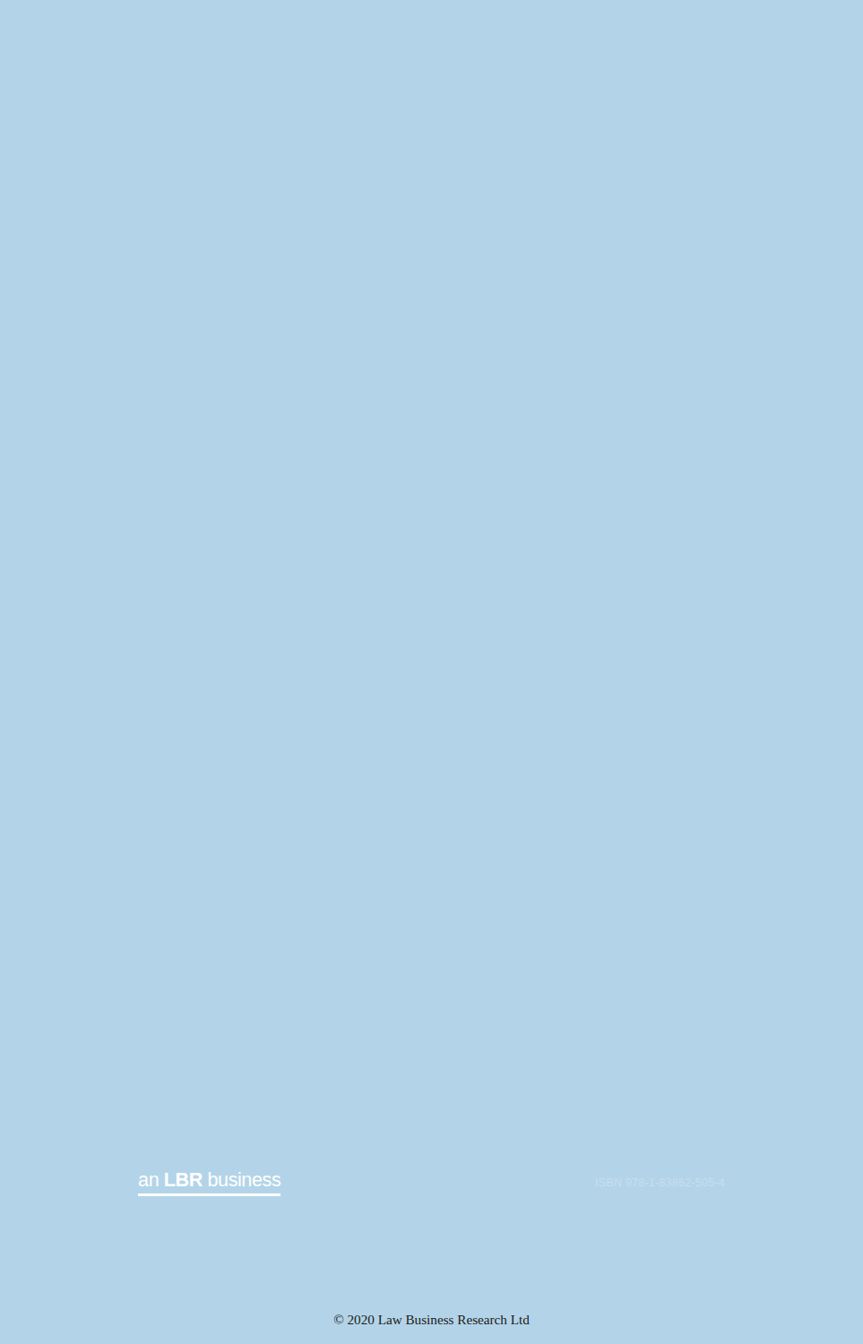an LBR business
ISBN 978-1-83862-505-4
© 2020 Law Business Research Ltd